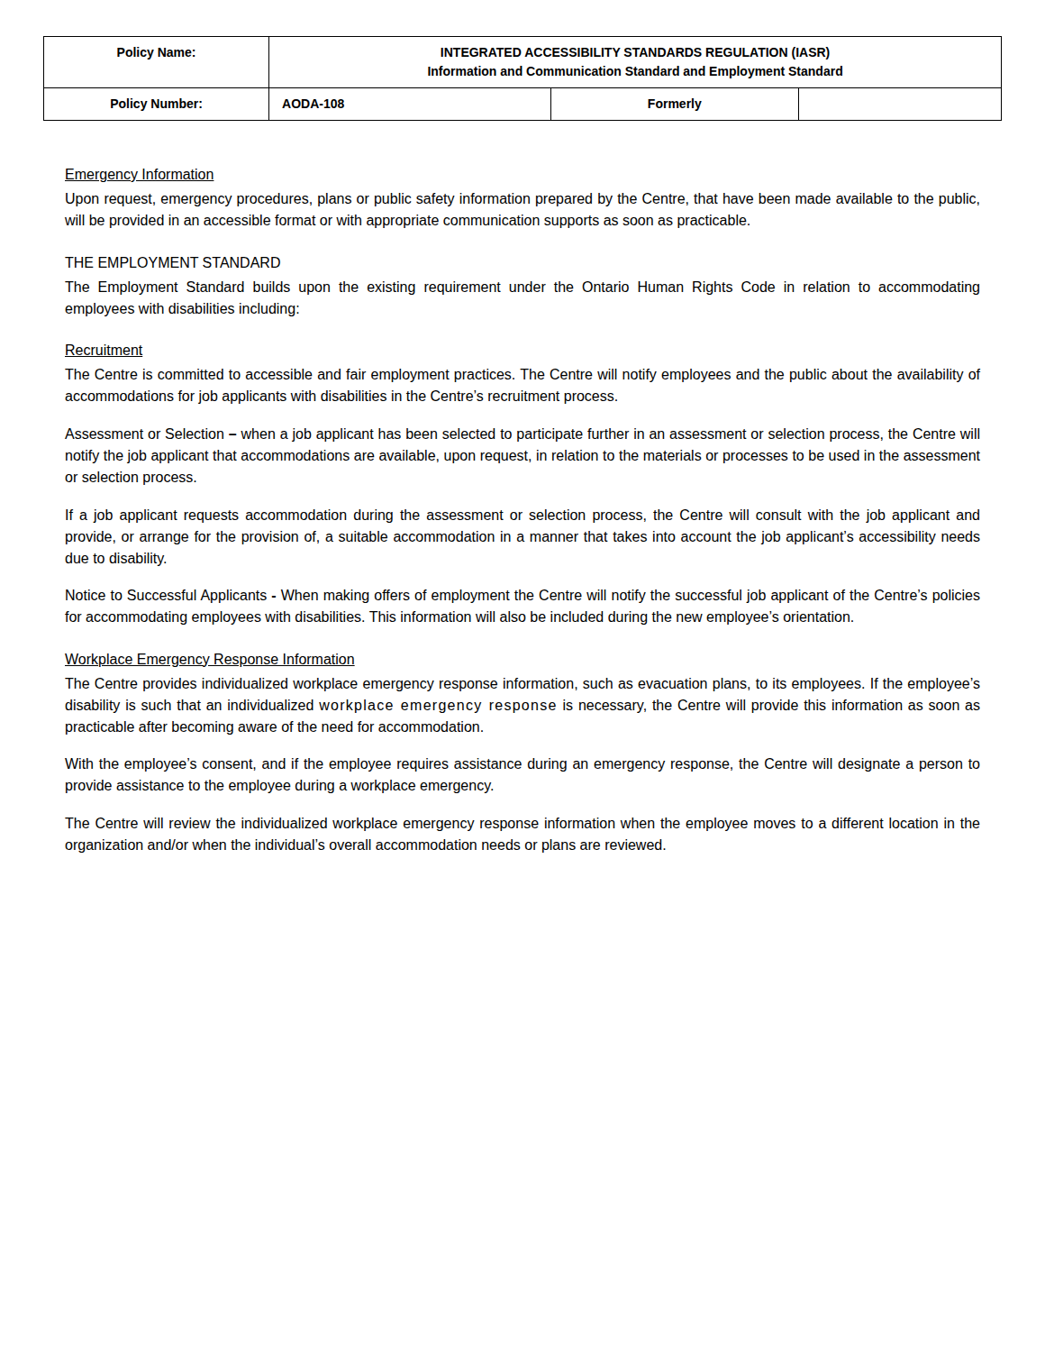| Policy Name: | INTEGRATED ACCESSIBILITY STANDARDS REGULATION (IASR) Information and Communication Standard and Employment Standard |
| Policy Number: | AODA-108 | Formerly | |
Emergency Information
Upon request, emergency procedures, plans or public safety information prepared by the Centre, that have been made available to the public, will be provided in an accessible format or with appropriate communication supports as soon as practicable.
THE EMPLOYMENT STANDARD
The Employment Standard builds upon the existing requirement under the Ontario Human Rights Code in relation to accommodating employees with disabilities including:
Recruitment
The Centre is committed to accessible and fair employment practices. The Centre will notify employees and the public about the availability of accommodations for job applicants with disabilities in the Centre’s recruitment process.
Assessment or Selection – when a job applicant has been selected to participate further in an assessment or selection process, the Centre will notify the job applicant that accommodations are available, upon request, in relation to the materials or processes to be used in the assessment or selection process.
If a job applicant requests accommodation during the assessment or selection process, the Centre will consult with the job applicant and provide, or arrange for the provision of, a suitable accommodation in a manner that takes into account the job applicant’s accessibility needs due to disability.
Notice to Successful Applicants - When making offers of employment the Centre will notify the successful job applicant of the Centre’s policies for accommodating employees with disabilities. This information will also be included during the new employee’s orientation.
Workplace Emergency Response Information
The Centre provides individualized workplace emergency response information, such as evacuation plans, to its employees. If the employee’s disability is such that an individualized workplace emergency response is necessary, the Centre will provide this information as soon as practicable after becoming aware of the need for accommodation.
With the employee’s consent, and if the employee requires assistance during an emergency response, the Centre will designate a person to provide assistance to the employee during a workplace emergency.
The Centre will review the individualized workplace emergency response information when the employee moves to a different location in the organization and/or when the individual’s overall accommodation needs or plans are reviewed.